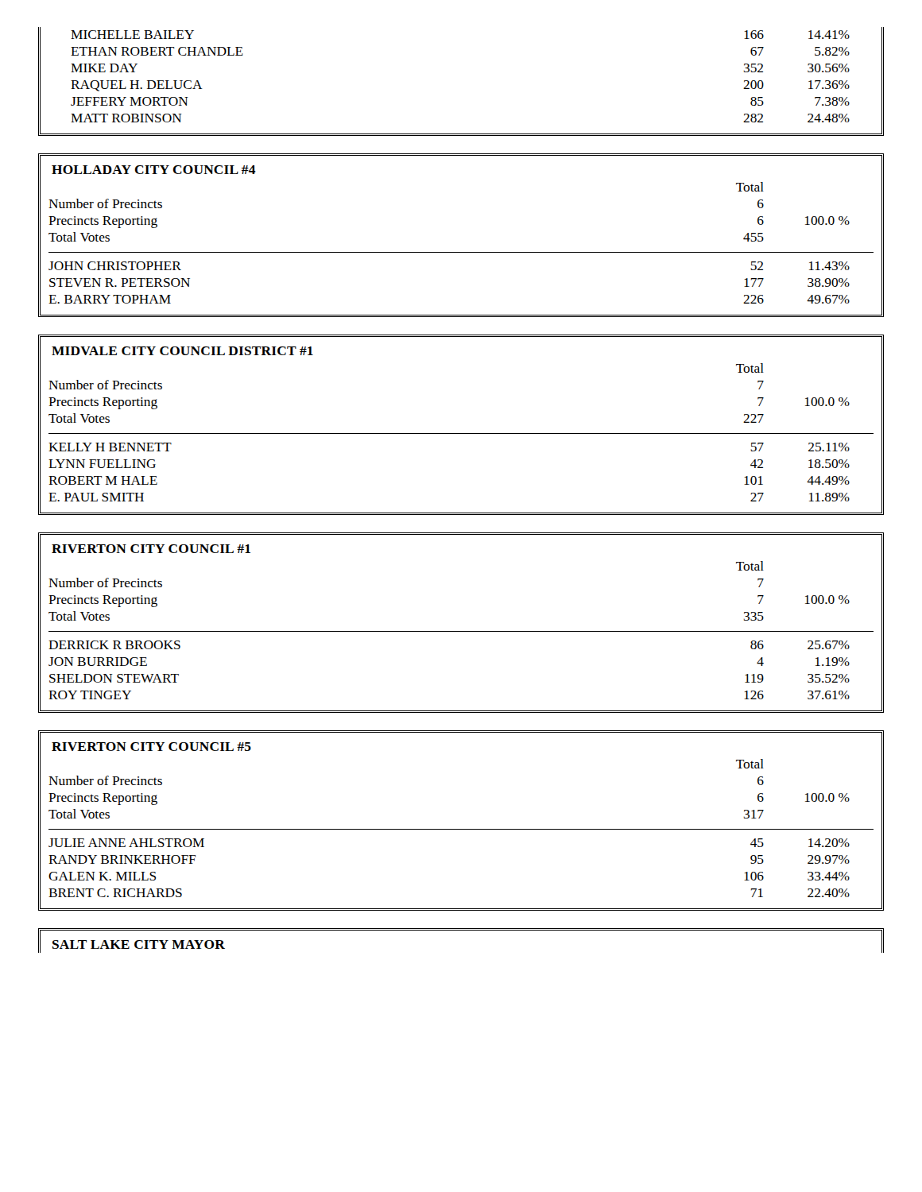| MICHELLE BAILEY | 166 | 14.41% |
| ETHAN ROBERT CHANDLE | 67 | 5.82% |
| MIKE DAY | 352 | 30.56% |
| RAQUEL H. DELUCA | 200 | 17.36% |
| JEFFERY MORTON | 85 | 7.38% |
| MATT ROBINSON | 282 | 24.48% |
HOLLADAY CITY COUNCIL #4
| | Total | |
| Number of Precincts | 6 | |
| Precincts Reporting | 6 | 100.0 % |
| Total Votes | 455 | |
| JOHN CHRISTOPHER | 52 | 11.43% |
| STEVEN R. PETERSON | 177 | 38.90% |
| E. BARRY TOPHAM | 226 | 49.67% |
MIDVALE CITY COUNCIL DISTRICT #1
| | Total | |
| Number of Precincts | 7 | |
| Precincts Reporting | 7 | 100.0 % |
| Total Votes | 227 | |
| KELLY H BENNETT | 57 | 25.11% |
| LYNN FUELLING | 42 | 18.50% |
| ROBERT M HALE | 101 | 44.49% |
| E. PAUL SMITH | 27 | 11.89% |
RIVERTON CITY COUNCIL #1
| | Total | |
| Number of Precincts | 7 | |
| Precincts Reporting | 7 | 100.0 % |
| Total Votes | 335 | |
| DERRICK R BROOKS | 86 | 25.67% |
| JON BURRIDGE | 4 | 1.19% |
| SHELDON STEWART | 119 | 35.52% |
| ROY TINGEY | 126 | 37.61% |
RIVERTON CITY COUNCIL #5
| | Total | |
| Number of Precincts | 6 | |
| Precincts Reporting | 6 | 100.0 % |
| Total Votes | 317 | |
| JULIE ANNE AHLSTROM | 45 | 14.20% |
| RANDY BRINKERHOFF | 95 | 29.97% |
| GALEN K. MILLS | 106 | 33.44% |
| BRENT C. RICHARDS | 71 | 22.40% |
SALT LAKE CITY MAYOR